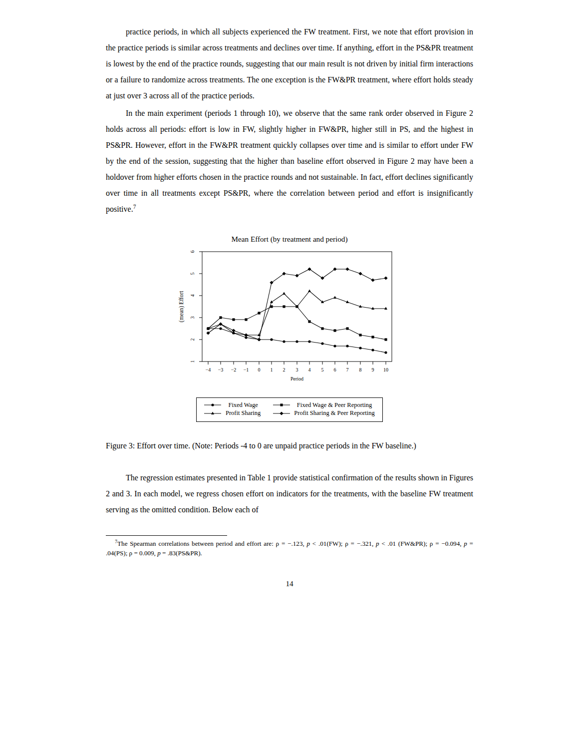practice periods, in which all subjects experienced the FW treatment. First, we note that effort provision in the practice periods is similar across treatments and declines over time. If anything, effort in the PS&PR treatment is lowest by the end of the practice rounds, suggesting that our main result is not driven by initial firm interactions or a failure to randomize across treatments. The one exception is the FW&PR treatment, where effort holds steady at just over 3 across all of the practice periods.
In the main experiment (periods 1 through 10), we observe that the same rank order observed in Figure 2 holds across all periods: effort is low in FW, slightly higher in FW&PR, higher still in PS, and the highest in PS&PR. However, effort in the FW&PR treatment quickly collapses over time and is similar to effort under FW by the end of the session, suggesting that the higher than baseline effort observed in Figure 2 may have been a holdover from higher efforts chosen in the practice rounds and not sustainable. In fact, effort declines significantly over time in all treatments except PS&PR, where the correlation between period and effort is insignificantly positive.7
Mean Effort (by treatment and period)
1 2 3 4 5 6 (mean) Effort −4 −3 −2 −1 0 1 2 3 4 5 6 7 8 9 10 Period
| | Fixed Wage | | Fixed Wage & Peer Reporting |
| | Profit Sharing | | Profit Sharing & Peer Reporting |
Figure 3: Effort over time. (Note: Periods -4 to 0 are unpaid practice periods in the FW baseline.)
The regression estimates presented in Table 1 provide statistical confirmation of the results shown in Figures 2 and 3. In each model, we regress chosen effort on indicators for the treatments, with the baseline FW treatment serving as the omitted condition. Below each of
7The Spearman correlations between period and effort are: ρ = −.123, p < .01(FW); ρ = −.321, p < .01 (FW&PR); ρ = −0.094, p = .04(PS); ρ = 0.009, p = .83(PS&PR).
14